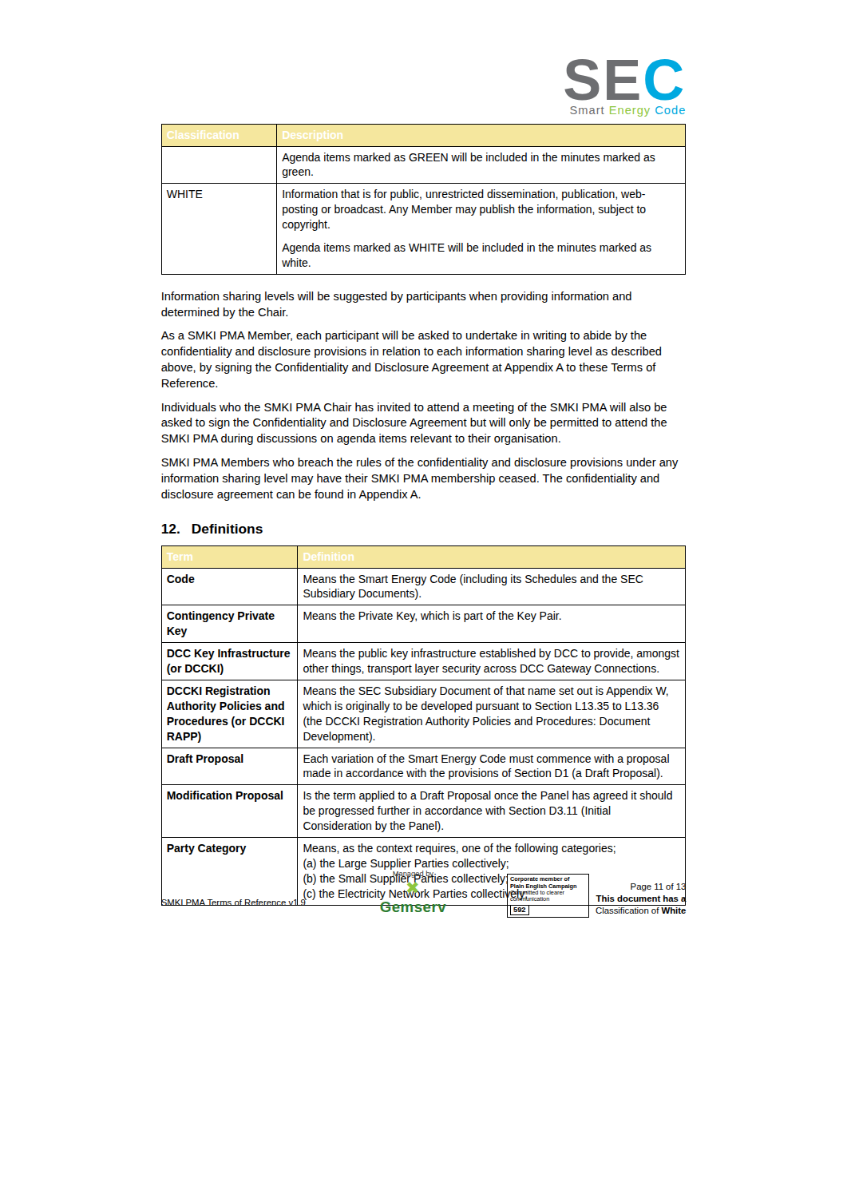SE C
Smart Energy Code
| Classification | Description |
| --- | --- |
| | Agenda items marked as GREEN will be included in the minutes marked as green. |
| WHITE | Information that is for public, unrestricted dissemination, publication, web-posting or broadcast. Any Member may publish the information, subject to copyright. Agenda items marked as WHITE will be included in the minutes marked as white. |
Information sharing levels will be suggested by participants when providing information and determined by the Chair.
As a SMKI PMA Member, each participant will be asked to undertake in writing to abide by the confidentiality and disclosure provisions in relation to each information sharing level as described above, by signing the Confidentiality and Disclosure Agreement at Appendix A to these Terms of Reference.
Individuals who the SMKI PMA Chair has invited to attend a meeting of the SMKI PMA will also be asked to sign the Confidentiality and Disclosure Agreement but will only be permitted to attend the SMKI PMA during discussions on agenda items relevant to their organisation.
SMKI PMA Members who breach the rules of the confidentiality and disclosure provisions under any information sharing level may have their SMKI PMA membership ceased. The confidentiality and disclosure agreement can be found in Appendix A.
12. Definitions
| Term | Definition |
| --- | --- |
| Code | Means the Smart Energy Code (including its Schedules and the SEC Subsidiary Documents). |
| Contingency Private Key | Means the Private Key, which is part of the Key Pair. |
| DCC Key Infrastructure (or DCCKI) | Means the public key infrastructure established by DCC to provide, amongst other things, transport layer security across DCC Gateway Connections. |
| DCCKI Registration Authority Policies and Procedures (or DCCKI RAPP) | Means the SEC Subsidiary Document of that name set out is Appendix W, which is originally to be developed pursuant to Section L13.35 to L13.36 (the DCCKI Registration Authority Policies and Procedures: Document Development). |
| Draft Proposal | Each variation of the Smart Energy Code must commence with a proposal made in accordance with the provisions of Section D1 (a Draft Proposal). |
| Modification Proposal | Is the term applied to a Draft Proposal once the Panel has agreed it should be progressed further in accordance with Section D3.11 (Initial Consideration by the Panel). |
| Party Category | Means, as the context requires, one of the following categories; (a) the Large Supplier Parties collectively; (b) the Small Supplier Parties collectively; (c) the Electricity Network Parties collectively; |
SMKI PMA Terms of Reference v1.9
Managed by
✖
Gemserv
Corporate member of
Plain English Campaign
Committed to clearer
communication
592
Page 11 of 13
This document has a
Classification of White